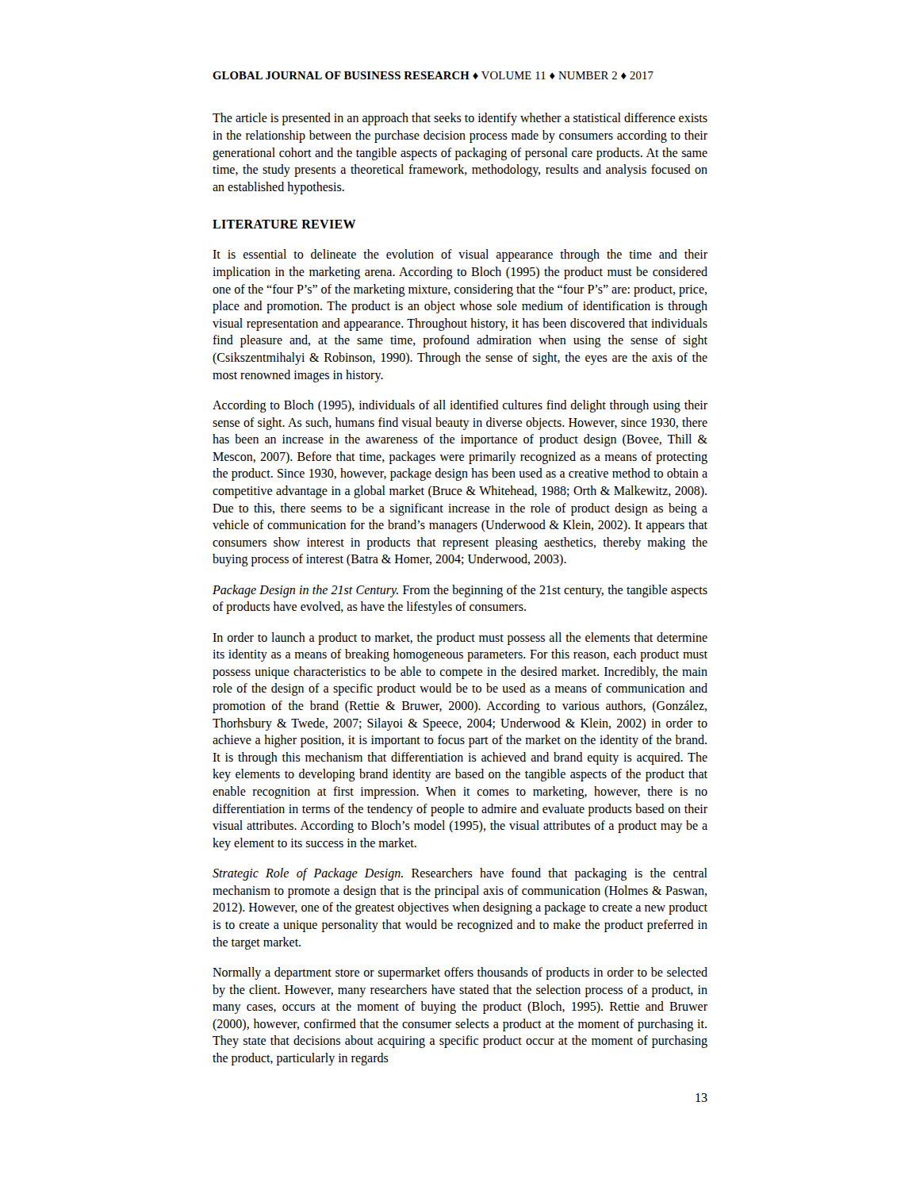GLOBAL JOURNAL OF BUSINESS RESEARCH ♦ VOLUME 11 ♦ NUMBER 2 ♦ 2017
The article is presented in an approach that seeks to identify whether a statistical difference exists in the relationship between the purchase decision process made by consumers according to their generational cohort and the tangible aspects of packaging of personal care products. At the same time, the study presents a theoretical framework, methodology, results and analysis focused on an established hypothesis.
LITERATURE REVIEW
It is essential to delineate the evolution of visual appearance through the time and their implication in the marketing arena. According to Bloch (1995) the product must be considered one of the “four P’s” of the marketing mixture, considering that the “four P’s” are: product, price, place and promotion. The product is an object whose sole medium of identification is through visual representation and appearance. Throughout history, it has been discovered that individuals find pleasure and, at the same time, profound admiration when using the sense of sight (Csikszentmihalyi & Robinson, 1990). Through the sense of sight, the eyes are the axis of the most renowned images in history.
According to Bloch (1995), individuals of all identified cultures find delight through using their sense of sight. As such, humans find visual beauty in diverse objects. However, since 1930, there has been an increase in the awareness of the importance of product design (Bovee, Thill & Mescon, 2007). Before that time, packages were primarily recognized as a means of protecting the product. Since 1930, however, package design has been used as a creative method to obtain a competitive advantage in a global market (Bruce & Whitehead, 1988; Orth & Malkewitz, 2008). Due to this, there seems to be a significant increase in the role of product design as being a vehicle of communication for the brand’s managers (Underwood & Klein, 2002). It appears that consumers show interest in products that represent pleasing aesthetics, thereby making the buying process of interest (Batra & Homer, 2004; Underwood, 2003).
Package Design in the 21st Century. From the beginning of the 21st century, the tangible aspects of products have evolved, as have the lifestyles of consumers.
In order to launch a product to market, the product must possess all the elements that determine its identity as a means of breaking homogeneous parameters. For this reason, each product must possess unique characteristics to be able to compete in the desired market. Incredibly, the main role of the design of a specific product would be to be used as a means of communication and promotion of the brand (Rettie & Bruwer, 2000). According to various authors, (González, Thorhsbury & Twede, 2007; Silayoi & Speece, 2004; Underwood & Klein, 2002) in order to achieve a higher position, it is important to focus part of the market on the identity of the brand. It is through this mechanism that differentiation is achieved and brand equity is acquired. The key elements to developing brand identity are based on the tangible aspects of the product that enable recognition at first impression. When it comes to marketing, however, there is no differentiation in terms of the tendency of people to admire and evaluate products based on their visual attributes. According to Bloch’s model (1995), the visual attributes of a product may be a key element to its success in the market.
Strategic Role of Package Design. Researchers have found that packaging is the central mechanism to promote a design that is the principal axis of communication (Holmes & Paswan, 2012). However, one of the greatest objectives when designing a package to create a new product is to create a unique personality that would be recognized and to make the product preferred in the target market.
Normally a department store or supermarket offers thousands of products in order to be selected by the client. However, many researchers have stated that the selection process of a product, in many cases, occurs at the moment of buying the product (Bloch, 1995). Rettie and Bruwer (2000), however, confirmed that the consumer selects a product at the moment of purchasing it. They state that decisions about acquiring a specific product occur at the moment of purchasing the product, particularly in regards
13